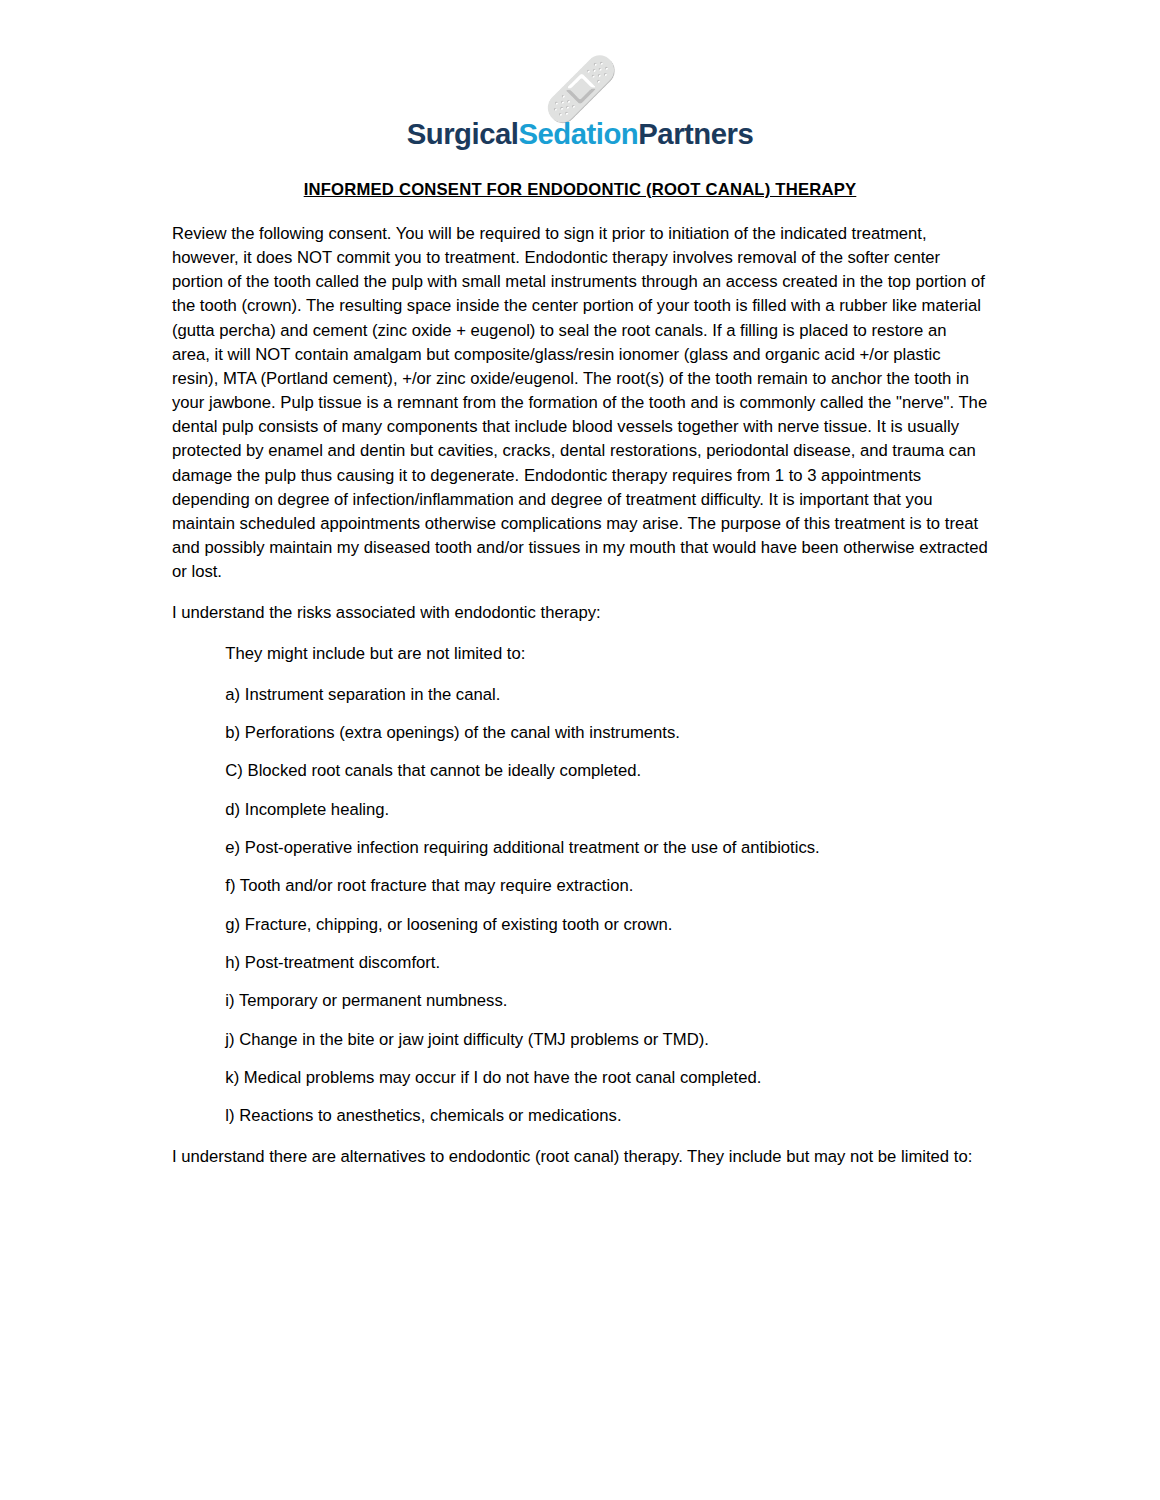🩹
Surgical Sedation Partners
Informed Consent for Endodontic (Root Canal) Therapy
Review the following consent. You will be required to sign it prior to initiation of the indicated treatment, however, it does NOT commit you to treatment. Endodontic therapy involves removal of the softer center portion of the tooth called the pulp with small metal instruments through an access created in the top portion of the tooth (crown). The resulting space inside the center portion of your tooth is filled with a rubber like material (gutta percha) and cement (zinc oxide + eugenol) to seal the root canals. If a filling is placed to restore an area, it will NOT contain amalgam but composite/glass/resin ionomer (glass and organic acid +/or plastic resin), MTA (Portland cement), +/or zinc oxide/eugenol. The root(s) of the tooth remain to anchor the tooth in your jawbone. Pulp tissue is a remnant from the formation of the tooth and is commonly called the "nerve". The dental pulp consists of many components that include blood vessels together with nerve tissue. It is usually protected by enamel and dentin but cavities, cracks, dental restorations, periodontal disease, and trauma can damage the pulp thus causing it to degenerate. Endodontic therapy requires from 1 to 3 appointments depending on degree of infection/inflammation and degree of treatment difficulty. It is important that you maintain scheduled appointments otherwise complications may arise. The purpose of this treatment is to treat and possibly maintain my diseased tooth and/or tissues in my mouth that would have been otherwise extracted or lost.
I understand the risks associated with endodontic therapy:
They might include but are not limited to:
a) Instrument separation in the canal.
b) Perforations (extra openings) of the canal with instruments.
C) Blocked root canals that cannot be ideally completed.
d) Incomplete healing.
e) Post-operative infection requiring additional treatment or the use of antibiotics.
f) Tooth and/or root fracture that may require extraction.
g) Fracture, chipping, or loosening of existing tooth or crown.
h) Post-treatment discomfort.
i) Temporary or permanent numbness.
j) Change in the bite or jaw joint difficulty (TMJ problems or TMD).
k) Medical problems may occur if I do not have the root canal completed.
l) Reactions to anesthetics, chemicals or medications.
I understand there are alternatives to endodontic (root canal) therapy. They include but may not be limited to: